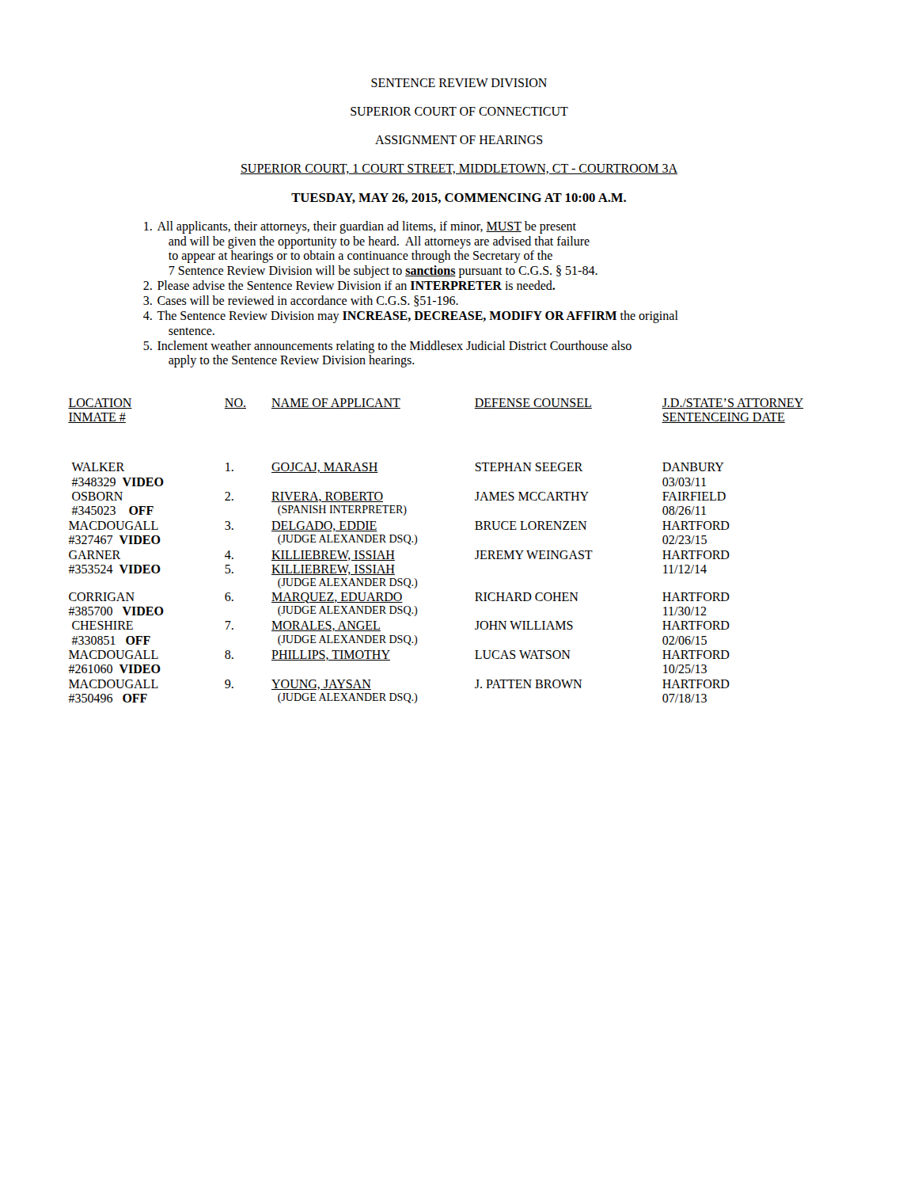SENTENCE REVIEW DIVISION
SUPERIOR COURT OF CONNECTICUT
ASSIGNMENT OF HEARINGS
SUPERIOR COURT, 1 COURT STREET, MIDDLETOWN, CT - COURTROOM 3A
TUESDAY, MAY 26, 2015, COMMENCING AT 10:00 A.M.
All applicants, their attorneys, their guardian ad litems, if minor, MUST be present
and will be given the opportunity to be heard. All attorneys are advised that failure
to appear at hearings or to obtain a continuance through the Secretary of the
7 Sentence Review Division will be subject to sanctions pursuant to C.G.S. § 51-84.
Please advise the Sentence Review Division if an INTERPRETER is needed.
Cases will be reviewed in accordance with C.G.S. §51-196.
The Sentence Review Division may INCREASE, DECREASE, MODIFY OR AFFIRM the original
sentence.
Inclement weather announcements relating to the Middlesex Judicial District Courthouse also
apply to the Sentence Review Division hearings.
| LOCATION INMATE # | NO. | NAME OF APPLICANT | DEFENSE COUNSEL | J.D./STATE’S ATTORNEY SENTENCEING DATE |
| --- | --- | --- | --- | --- |
| WALKER #348329 VIDEO | 1. | GOJCAJ, MARASH | STEPHAN SEEGER | DANBURY 03/03/11 |
| OSBORN #345023 OFF | 2. | RIVERA, ROBERTO (SPANISH INTERPRETER) | JAMES MCCARTHY | FAIRFIELD 08/26/11 |
| MACDOUGALL #327467 VIDEO | 3. | DELGADO, EDDIE (JUDGE ALEXANDER DSQ.) | BRUCE LORENZEN | HARTFORD 02/23/15 |
| GARNER #353524 VIDEO | 4. 5. | KILLIEBREW, ISSIAH KILLIEBREW, ISSIAH (JUDGE ALEXANDER DSQ.) | JEREMY WEINGAST | HARTFORD 11/12/14 |
| CORRIGAN #385700 VIDEO | 6. | MARQUEZ, EDUARDO (JUDGE ALEXANDER DSQ.) | RICHARD COHEN | HARTFORD 11/30/12 |
| CHESHIRE #330851 OFF | 7. | MORALES, ANGEL (JUDGE ALEXANDER DSQ.) | JOHN WILLIAMS | HARTFORD 02/06/15 |
| MACDOUGALL #261060 VIDEO | 8. | PHILLIPS, TIMOTHY | LUCAS WATSON | HARTFORD 10/25/13 |
| MACDOUGALL #350496 OFF | 9. | YOUNG, JAYSAN (JUDGE ALEXANDER DSQ.) | J. PATTEN BROWN | HARTFORD 07/18/13 |